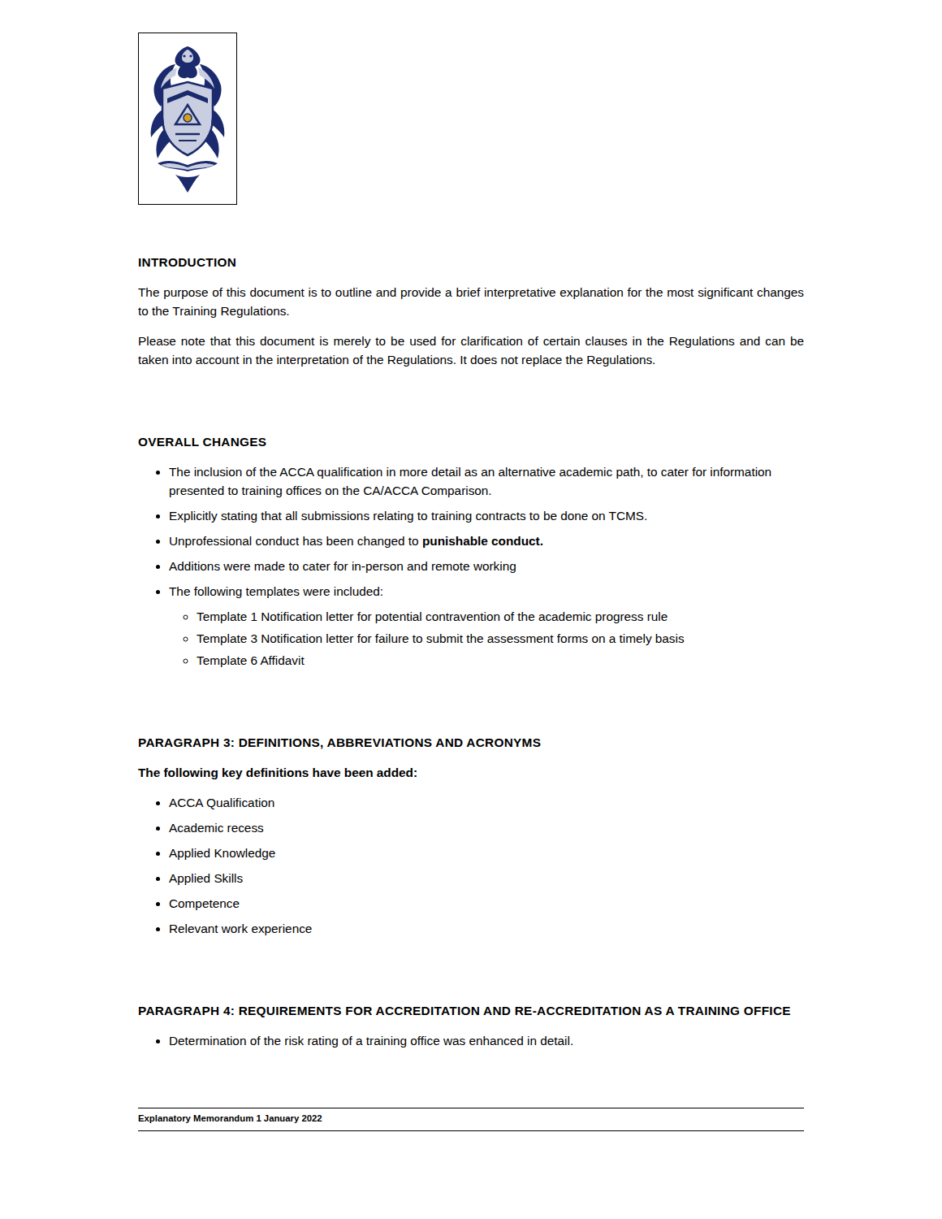INTRODUCTION
The purpose of this document is to outline and provide a brief interpretative explanation for the most significant changes to the Training Regulations.
Please note that this document is merely to be used for clarification of certain clauses in the Regulations and can be taken into account in the interpretation of the Regulations. It does not replace the Regulations.
OVERALL CHANGES
The inclusion of the ACCA qualification in more detail as an alternative academic path, to cater for information presented to training offices on the CA/ACCA Comparison.
Explicitly stating that all submissions relating to training contracts to be done on TCMS.
Unprofessional conduct has been changed to punishable conduct.
Additions were made to cater for in-person and remote working
The following templates were included:
Template 1 Notification letter for potential contravention of the academic progress rule
Template 3 Notification letter for failure to submit the assessment forms on a timely basis
Template 6 Affidavit
PARAGRAPH 3: DEFINITIONS, ABBREVIATIONS AND ACRONYMS
The following key definitions have been added:
ACCA Qualification
Academic recess
Applied Knowledge
Applied Skills
Competence
Relevant work experience
PARAGRAPH 4: REQUIREMENTS FOR ACCREDITATION AND RE-ACCREDITATION AS A TRAINING OFFICE
Determination of the risk rating of a training office was enhanced in detail.
Explanatory Memorandum 1 January 2022